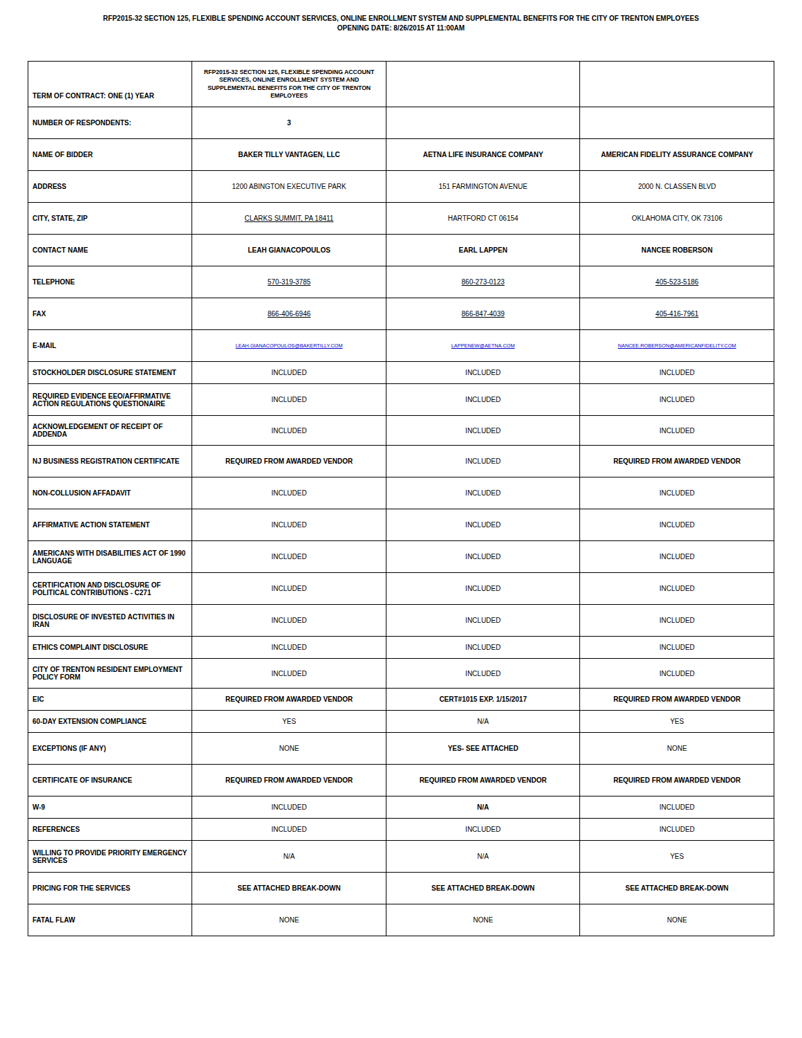RFP2015-32 SECTION 125, FLEXIBLE SPENDING ACCOUNT SERVICES, ONLINE ENROLLMENT SYSTEM AND SUPPLEMENTAL BENEFITS FOR THE CITY OF TRENTON EMPLOYEES
OPENING DATE: 8/26/2015 AT 11:00AM
| TERM OF CONTRACT: ONE (1) YEAR | RFP2015-32 SECTION 125, FLEXIBLE SPENDING ACCOUNT SERVICES, ONLINE ENROLLMENT SYSTEM AND SUPPLEMENTAL BENEFITS FOR THE CITY OF TRENTON EMPLOYEES | | |
| NUMBER OF RESPONDENTS: | 3 | | |
| NAME OF BIDDER | BAKER TILLY VANTAGEN, LLC | AETNA LIFE INSURANCE COMPANY | AMERICAN FIDELITY ASSURANCE COMPANY |
| ADDRESS | 1200 ABINGTON EXECUTIVE PARK | 151 FARMINGTON AVENUE | 2000 N. CLASSEN BLVD |
| CITY, STATE, ZIP | CLARKS SUMMIT, PA 18411 | HARTFORD CT 06154 | OKLAHOMA CITY, OK 73106 |
| CONTACT NAME | LEAH GIANACOPOULOS | EARL LAPPEN | NANCEE ROBERSON |
| TELEPHONE | 570-319-3785 | 860-273-0123 | 405-523-5186 |
| FAX | 866-406-6946 | 866-847-4039 | 405-416-7961 |
| E-MAIL | LEAH.GIANACOPOULOS@BAKERTILLY.COM | LAPPENEW@AETNA.COM | NANCEE.ROBERSON@AMERICANFIDELITY.COM |
| STOCKHOLDER DISCLOSURE STATEMENT | INCLUDED | INCLUDED | INCLUDED |
| REQUIRED EVIDENCE EEO/AFFIRMATIVE ACTION REGULATIONS QUESTIONAIRE | INCLUDED | INCLUDED | INCLUDED |
| ACKNOWLEDGEMENT OF RECEIPT OF ADDENDA | INCLUDED | INCLUDED | INCLUDED |
| NJ BUSINESS REGISTRATION CERTIFICATE | REQUIRED FROM AWARDED VENDOR | INCLUDED | REQUIRED FROM AWARDED VENDOR |
| NON-COLLUSION AFFADAVIT | INCLUDED | INCLUDED | INCLUDED |
| AFFIRMATIVE ACTION STATEMENT | INCLUDED | INCLUDED | INCLUDED |
| AMERICANS WITH DISABILITIES ACT OF 1990 LANGUAGE | INCLUDED | INCLUDED | INCLUDED |
| CERTIFICATION AND DISCLOSURE OF POLITICAL CONTRIBUTIONS - C271 | INCLUDED | INCLUDED | INCLUDED |
| DISCLOSURE OF INVESTED ACTIVITIES IN IRAN | INCLUDED | INCLUDED | INCLUDED |
| ETHICS COMPLAINT DISCLOSURE | INCLUDED | INCLUDED | INCLUDED |
| CITY OF TRENTON RESIDENT EMPLOYMENT POLICY FORM | INCLUDED | INCLUDED | INCLUDED |
| EIC | REQUIRED FROM AWARDED VENDOR | CERT#1015 EXP. 1/15/2017 | REQUIRED FROM AWARDED VENDOR |
| 60-DAY EXTENSION COMPLIANCE | YES | N/A | YES |
| EXCEPTIONS (IF ANY) | NONE | YES- SEE ATTACHED | NONE |
| CERTIFICATE OF INSURANCE | REQUIRED FROM AWARDED VENDOR | REQUIRED FROM AWARDED VENDOR | REQUIRED FROM AWARDED VENDOR |
| W-9 | INCLUDED | N/A | INCLUDED |
| REFERENCES | INCLUDED | INCLUDED | INCLUDED |
| WILLING TO PROVIDE PRIORITY EMERGENCY SERVICES | N/A | N/A | YES |
| PRICING FOR THE SERVICES | SEE ATTACHED BREAK-DOWN | SEE ATTACHED BREAK-DOWN | SEE ATTACHED BREAK-DOWN |
| FATAL FLAW | NONE | NONE | NONE |